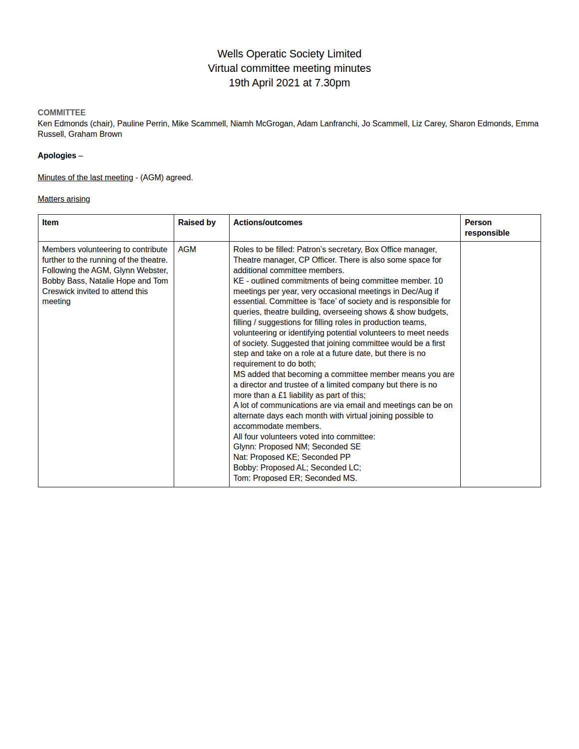Wells Operatic Society Limited
Virtual committee meeting minutes
19th April 2021 at 7.30pm
COMMITTEE
Ken Edmonds (chair), Pauline Perrin, Mike Scammell, Niamh McGrogan, Adam Lanfranchi, Jo Scammell, Liz Carey, Sharon Edmonds, Emma Russell, Graham Brown
Apologies –
Minutes of the last meeting - (AGM) agreed.
Matters arising
| Item | Raised by | Actions/outcomes | Person responsible |
| --- | --- | --- | --- |
| Members volunteering to contribute further to the running of the theatre. Following the AGM, Glynn Webster, Bobby Bass, Natalie Hope and Tom Creswick invited to attend this meeting | AGM | Roles to be filled: Patron’s secretary, Box Office manager, Theatre manager, CP Officer. There is also some space for additional committee members. KE - outlined commitments of being committee member. 10 meetings per year, very occasional meetings in Dec/Aug if essential. Committee is ‘face’ of society and is responsible for queries, theatre building, overseeing shows & show budgets, filling / suggestions for filling roles in production teams, volunteering or identifying potential volunteers to meet needs of society. Suggested that joining committee would be a first step and take on a role at a future date, but there is no requirement to do both; MS added that becoming a committee member means you are a director and trustee of a limited company but there is no more than a £1 liability as part of this; A lot of communications are via email and meetings can be on alternate days each month with virtual joining possible to accommodate members. All four volunteers voted into committee: Glynn: Proposed NM; Seconded SE Nat: Proposed KE; Seconded PP Bobby: Proposed AL; Seconded LC; Tom: Proposed ER; Seconded MS. | |